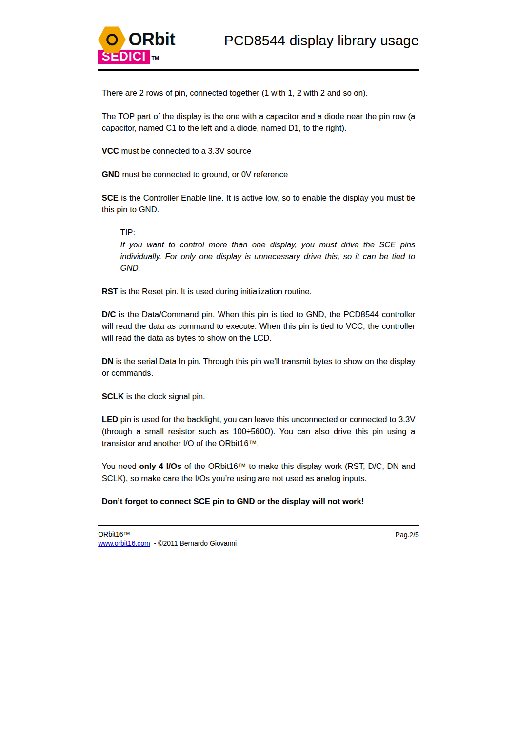ORbit
SEDICI
TM
PCD8544 display library usage
There are 2 rows of pin, connected together (1 with 1, 2 with 2 and so on).
The TOP part of the display is the one with a capacitor and a diode near the pin row (a capacitor, named C1 to the left and a diode, named D1, to the right).
VCC must be connected to a 3.3V source
GND must be connected to ground, or 0V reference
SCE is the Controller Enable line. It is active low, so to enable the display you must tie this pin to GND.
TIP:
If you want to control more than one display, you must drive the SCE pins individually. For only one display is unnecessary drive this, so it can be tied to GND.
RST is the Reset pin. It is used during initialization routine.
D/C is the Data/Command pin. When this pin is tied to GND, the PCD8544 controller will read the data as command to execute. When this pin is tied to VCC, the controller will read the data as bytes to show on the LCD.
DN is the serial Data In pin. Through this pin we’ll transmit bytes to show on the display or commands.
SCLK is the clock signal pin.
LED pin is used for the backlight, you can leave this unconnected or connected to 3.3V (through a small resistor such as 100÷560Ω). You can also drive this pin using a transistor and another I/O of the ORbit16™.
You need only 4 I/Os of the ORbit16™ to make this display work (RST, D/C, DN and SCLK), so make care the I/Os you’re using are not used as analog inputs.
Don’t forget to connect SCE pin to GND or the display will not work!
ORbit16™
www.orbit16.com - ©2011 Bernardo Giovanni
Pag.2/5